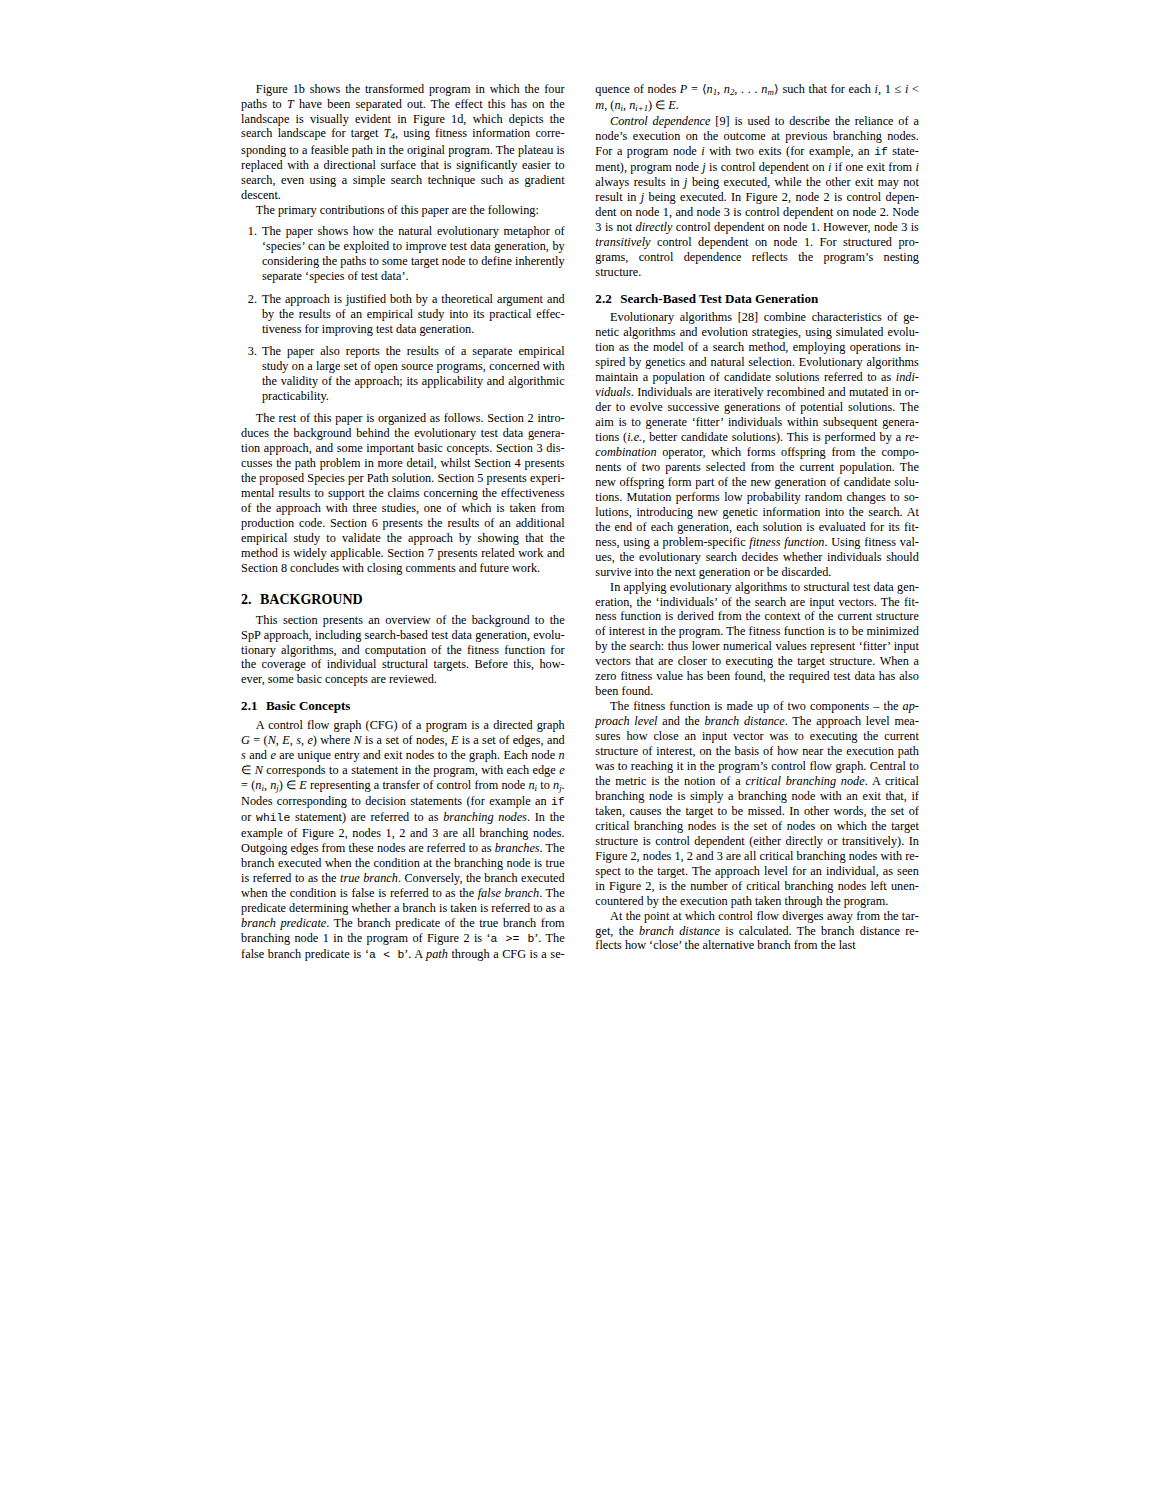Figure 1b shows the transformed program in which the four paths to T have been separated out. The effect this has on the landscape is visually evident in Figure 1d, which depicts the search landscape for target T4, using fitness information corresponding to a feasible path in the original program. The plateau is replaced with a directional surface that is significantly easier to search, even using a simple search technique such as gradient descent.
The primary contributions of this paper are the following:
The paper shows how the natural evolutionary metaphor of ‘species’ can be exploited to improve test data generation, by considering the paths to some target node to define inherently separate ‘species of test data’.
The approach is justified both by a theoretical argument and by the results of an empirical study into its practical effectiveness for improving test data generation.
The paper also reports the results of a separate empirical study on a large set of open source programs, concerned with the validity of the approach; its applicability and algorithmic practicability.
The rest of this paper is organized as follows. Section 2 introduces the background behind the evolutionary test data generation approach, and some important basic concepts. Section 3 discusses the path problem in more detail, whilst Section 4 presents the proposed Species per Path solution. Section 5 presents experimental results to support the claims concerning the effectiveness of the approach with three studies, one of which is taken from production code. Section 6 presents the results of an additional empirical study to validate the approach by showing that the method is widely applicable. Section 7 presents related work and Section 8 concludes with closing comments and future work.
2. BACKGROUND
This section presents an overview of the background to the SpP approach, including search-based test data generation, evolutionary algorithms, and computation of the fitness function for the coverage of individual structural targets. Before this, however, some basic concepts are reviewed.
2.1 Basic Concepts
A control flow graph (CFG) of a program is a directed graph G = (N, E, s, e) where N is a set of nodes, E is a set of edges, and s and e are unique entry and exit nodes to the graph. Each node n ∈ N corresponds to a statement in the program, with each edge e = (ni, nj) ∈ E representing a transfer of control from node ni to nj. Nodes corresponding to decision statements (for example an if or while statement) are referred to as branching nodes. In the example of Figure 2, nodes 1, 2 and 3 are all branching nodes. Outgoing edges from these nodes are referred to as branches. The branch executed when the condition at the branching node is true is referred to as the true branch. Conversely, the branch executed when the condition is false is referred to as the false branch. The predicate determining whether a branch is taken is referred to as a branch predicate. The branch predicate of the true branch from branching node 1 in the program of Figure 2 is ‘a >= b’. The false branch predicate is ‘a < b’. A path through a CFG is a sequence of nodes P = ⟨n1, n2, . . . nm⟩ such that for each i, 1 ≤ i < m, (ni, ni+1) ∈ E.
Control dependence [9] is used to describe the reliance of a node’s execution on the outcome at previous branching nodes. For a program node i with two exits (for example, an if statement), program node j is control dependent on i if one exit from i always results in j being executed, while the other exit may not result in j being executed. In Figure 2, node 2 is control dependent on node 1, and node 3 is control dependent on node 2. Node 3 is not directly control dependent on node 1. However, node 3 is transitively control dependent on node 1. For structured programs, control dependence reflects the program’s nesting structure.
2.2 Search-Based Test Data Generation
Evolutionary algorithms [28] combine characteristics of genetic algorithms and evolution strategies, using simulated evolution as the model of a search method, employing operations inspired by genetics and natural selection. Evolutionary algorithms maintain a population of candidate solutions referred to as individuals. Individuals are iteratively recombined and mutated in order to evolve successive generations of potential solutions. The aim is to generate ‘fitter’ individuals within subsequent generations (i.e., better candidate solutions). This is performed by a recombination operator, which forms offspring from the components of two parents selected from the current population. The new offspring form part of the new generation of candidate solutions. Mutation performs low probability random changes to solutions, introducing new genetic information into the search. At the end of each generation, each solution is evaluated for its fitness, using a problem-specific fitness function. Using fitness values, the evolutionary search decides whether individuals should survive into the next generation or be discarded.
In applying evolutionary algorithms to structural test data generation, the ‘individuals’ of the search are input vectors. The fitness function is derived from the context of the current structure of interest in the program. The fitness function is to be minimized by the search: thus lower numerical values represent ‘fitter’ input vectors that are closer to executing the target structure. When a zero fitness value has been found, the required test data has also been found.
The fitness function is made up of two components – the approach level and the branch distance. The approach level measures how close an input vector was to executing the current structure of interest, on the basis of how near the execution path was to reaching it in the program’s control flow graph. Central to the metric is the notion of a critical branching node. A critical branching node is simply a branching node with an exit that, if taken, causes the target to be missed. In other words, the set of critical branching nodes is the set of nodes on which the target structure is control dependent (either directly or transitively). In Figure 2, nodes 1, 2 and 3 are all critical branching nodes with respect to the target. The approach level for an individual, as seen in Figure 2, is the number of critical branching nodes left unencountered by the execution path taken through the program.
At the point at which control flow diverges away from the target, the branch distance is calculated. The branch distance reflects how ‘close’ the alternative branch from the last